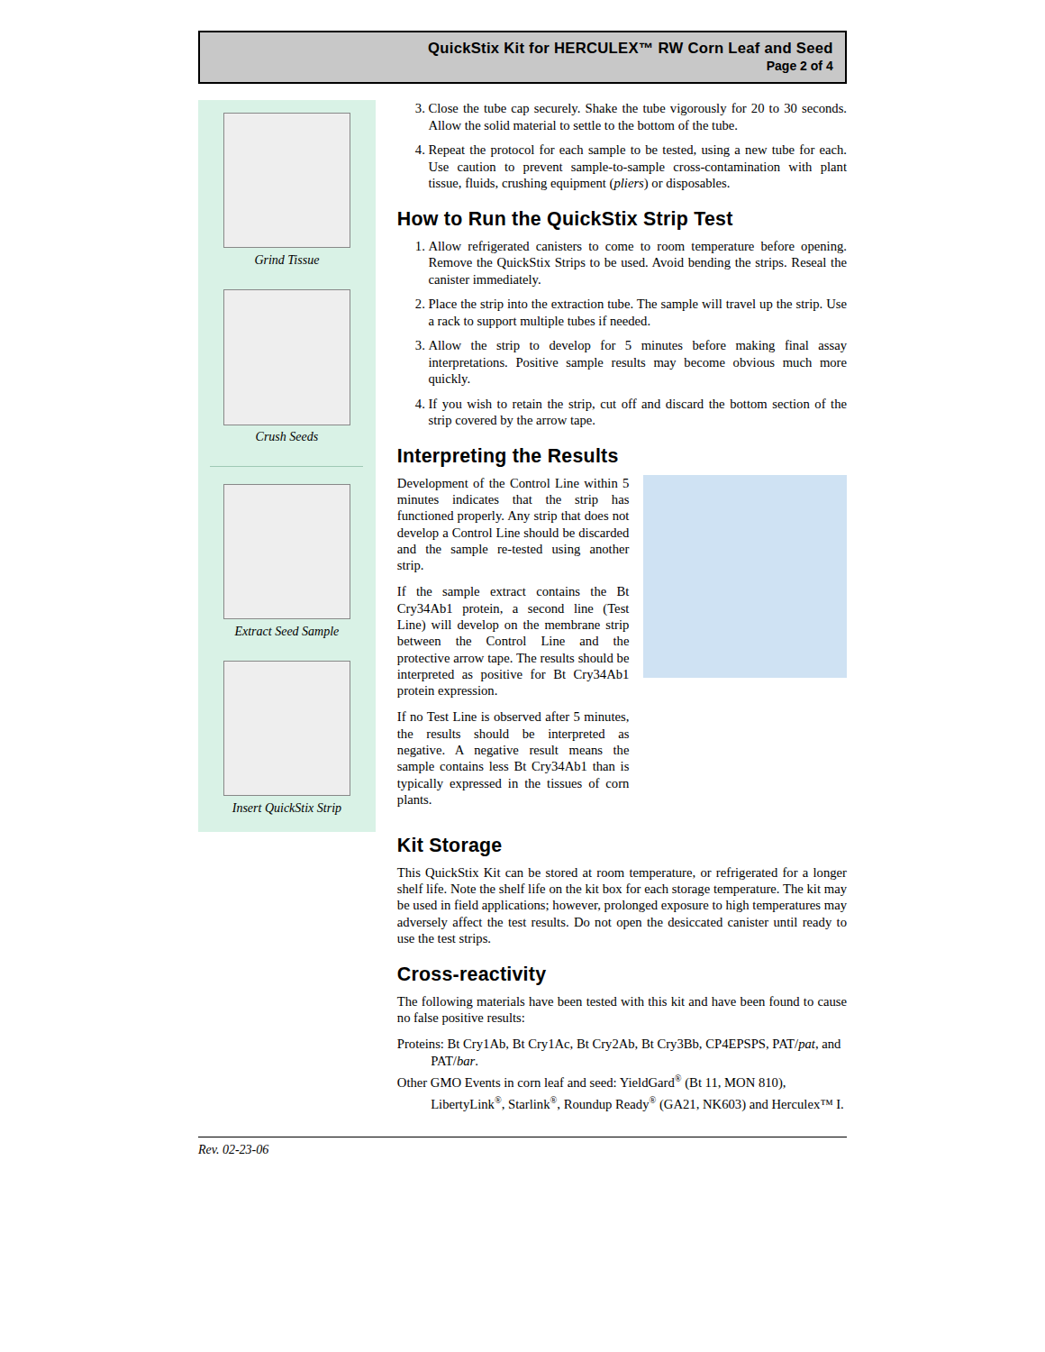QuickStix Kit for HERCULEX™ RW Corn Leaf and Seed
Page 2 of 4
Grind Tissue
Crush Seeds
Extract Seed Sample
Insert QuickStix Strip
Close the tube cap securely. Shake the tube vigorously for 20 to 30 seconds. Allow the solid material to settle to the bottom of the tube.
Repeat the protocol for each sample to be tested, using a new tube for each. Use caution to prevent sample-to-sample cross-contamination with plant tissue, fluids, crushing equipment (pliers) or disposables.
How to Run the QuickStix Strip Test
Allow refrigerated canisters to come to room temperature before opening. Remove the QuickStix Strips to be used. Avoid bending the strips. Reseal the canister immediately.
Place the strip into the extraction tube. The sample will travel up the strip. Use a rack to support multiple tubes if needed.
Allow the strip to develop for 5 minutes before making final assay interpretations. Positive sample results may become obvious much more quickly.
If you wish to retain the strip, cut off and discard the bottom section of the strip covered by the arrow tape.
Interpreting the Results
Development of the Control Line within 5 minutes indicates that the strip has functioned properly. Any strip that does not develop a Control Line should be discarded and the sample re-tested using another strip.
If the sample extract contains the Bt Cry34Ab1 protein, a second line (Test Line) will develop on the membrane strip between the Control Line and the protective arrow tape. The results should be interpreted as positive for Bt Cry34Ab1 protein expression.
If no Test Line is observed after 5 minutes, the results should be interpreted as negative. A negative result means the sample contains less Bt Cry34Ab1 than is typically expressed in the tissues of corn plants.
Kit Storage
This QuickStix Kit can be stored at room temperature, or refrigerated for a longer shelf life. Note the shelf life on the kit box for each storage temperature. The kit may be used in field applications; however, prolonged exposure to high temperatures may adversely affect the test results. Do not open the desiccated canister until ready to use the test strips.
Cross-reactivity
The following materials have been tested with this kit and have been found to cause no false positive results:
Proteins: Bt Cry1Ab, Bt Cry1Ac, Bt Cry2Ab, Bt Cry3Bb, CP4EPSPS, PAT/pat, and PAT/bar.
Other GMO Events in corn leaf and seed: YieldGard® (Bt 11, MON 810),
LibertyLink®, Starlink®, Roundup Ready® (GA21, NK603) and Herculex™ I.
Rev. 02-23-06